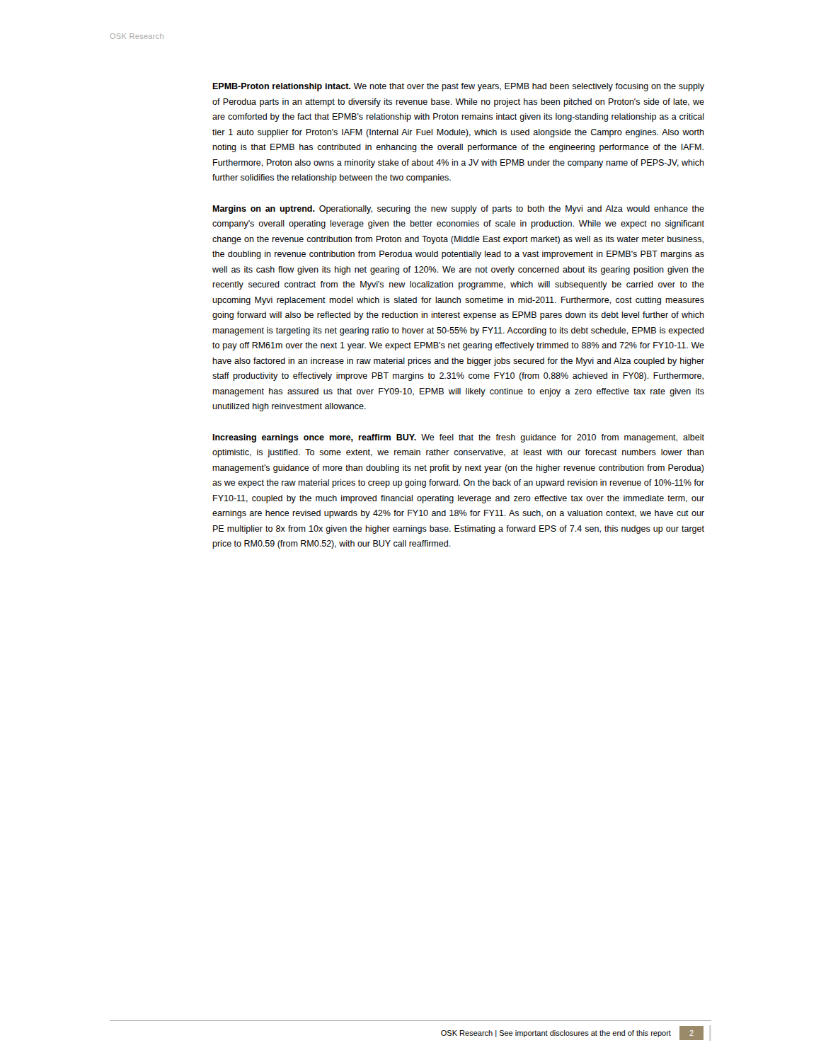OSK Research
EPMB-Proton relationship intact. We note that over the past few years, EPMB had been selectively focusing on the supply of Perodua parts in an attempt to diversify its revenue base. While no project has been pitched on Proton's side of late, we are comforted by the fact that EPMB's relationship with Proton remains intact given its long-standing relationship as a critical tier 1 auto supplier for Proton's IAFM (Internal Air Fuel Module), which is used alongside the Campro engines. Also worth noting is that EPMB has contributed in enhancing the overall performance of the engineering performance of the IAFM. Furthermore, Proton also owns a minority stake of about 4% in a JV with EPMB under the company name of PEPS-JV, which further solidifies the relationship between the two companies.
Margins on an uptrend. Operationally, securing the new supply of parts to both the Myvi and Alza would enhance the company's overall operating leverage given the better economies of scale in production. While we expect no significant change on the revenue contribution from Proton and Toyota (Middle East export market) as well as its water meter business, the doubling in revenue contribution from Perodua would potentially lead to a vast improvement in EPMB's PBT margins as well as its cash flow given its high net gearing of 120%. We are not overly concerned about its gearing position given the recently secured contract from the Myvi's new localization programme, which will subsequently be carried over to the upcoming Myvi replacement model which is slated for launch sometime in mid-2011. Furthermore, cost cutting measures going forward will also be reflected by the reduction in interest expense as EPMB pares down its debt level further of which management is targeting its net gearing ratio to hover at 50-55% by FY11. According to its debt schedule, EPMB is expected to pay off RM61m over the next 1 year. We expect EPMB's net gearing effectively trimmed to 88% and 72% for FY10-11. We have also factored in an increase in raw material prices and the bigger jobs secured for the Myvi and Alza coupled by higher staff productivity to effectively improve PBT margins to 2.31% come FY10 (from 0.88% achieved in FY08). Furthermore, management has assured us that over FY09-10, EPMB will likely continue to enjoy a zero effective tax rate given its unutilized high reinvestment allowance.
Increasing earnings once more, reaffirm BUY. We feel that the fresh guidance for 2010 from management, albeit optimistic, is justified. To some extent, we remain rather conservative, at least with our forecast numbers lower than management's guidance of more than doubling its net profit by next year (on the higher revenue contribution from Perodua) as we expect the raw material prices to creep up going forward. On the back of an upward revision in revenue of 10%-11% for FY10-11, coupled by the much improved financial operating leverage and zero effective tax over the immediate term, our earnings are hence revised upwards by 42% for FY10 and 18% for FY11. As such, on a valuation context, we have cut our PE multiplier to 8x from 10x given the higher earnings base. Estimating a forward EPS of 7.4 sen, this nudges up our target price to RM0.59 (from RM0.52), with our BUY call reaffirmed.
OSK Research | See important disclosures at the end of this report 2